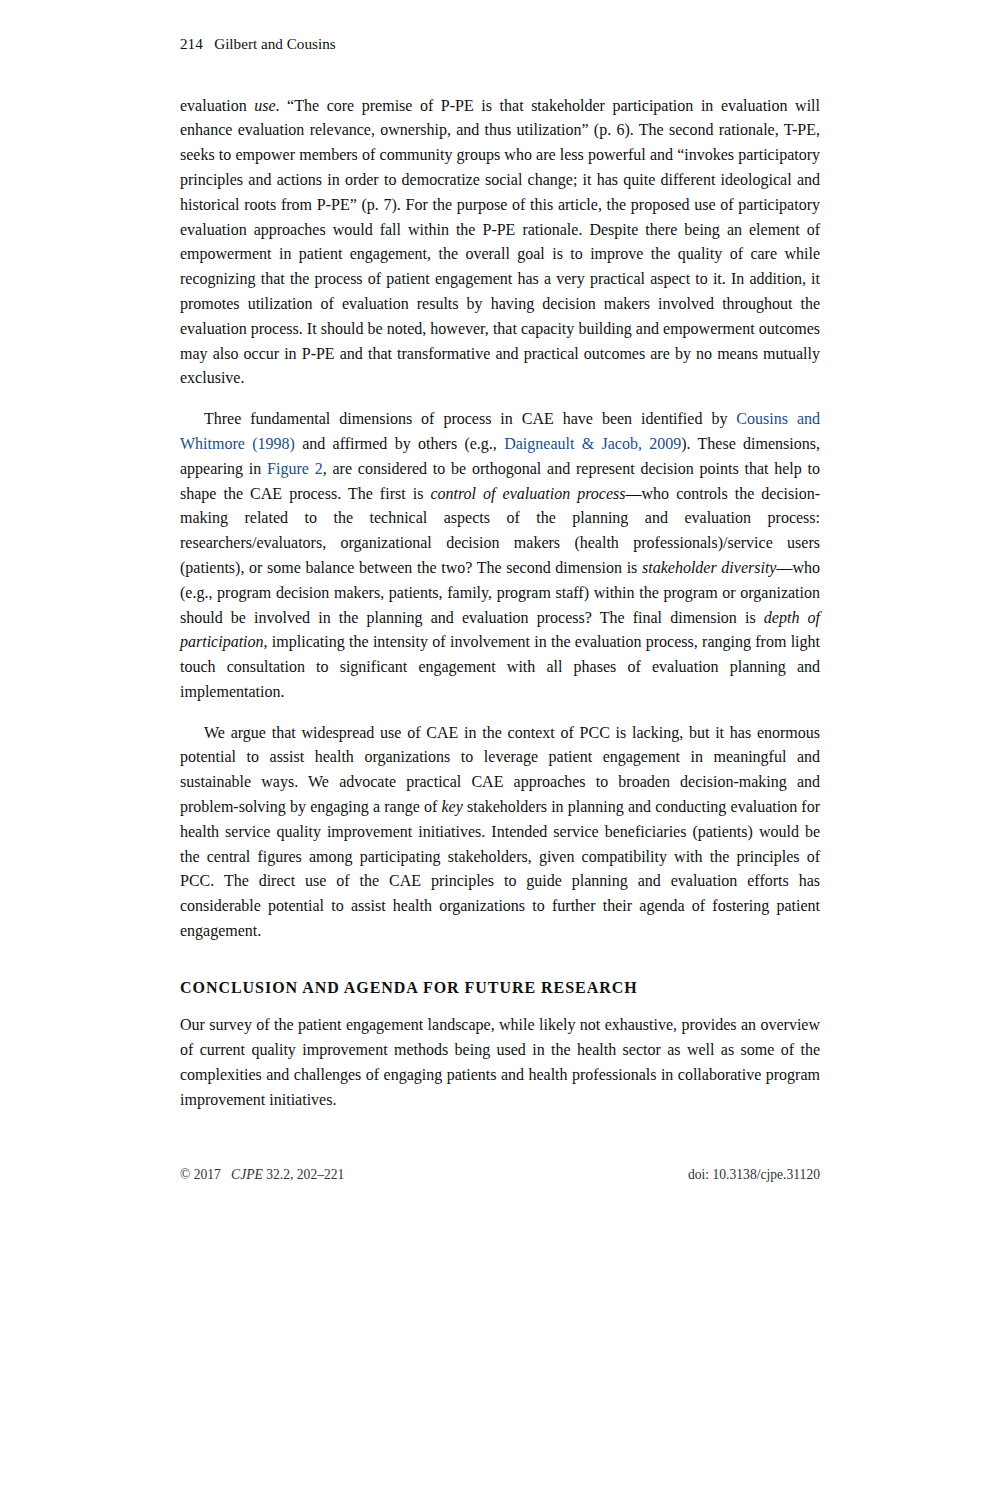214 Gilbert and Cousins
evaluation use. “The core premise of P-PE is that stakeholder participation in evaluation will enhance evaluation relevance, ownership, and thus utilization” (p. 6). The second rationale, T-PE, seeks to empower members of community groups who are less powerful and “invokes participatory principles and actions in order to democratize social change; it has quite different ideological and historical roots from P-PE” (p. 7). For the purpose of this article, the proposed use of participatory evaluation approaches would fall within the P-PE rationale. Despite there being an element of empowerment in patient engagement, the overall goal is to improve the quality of care while recognizing that the process of patient engagement has a very practical aspect to it. In addition, it promotes utilization of evaluation results by having decision makers involved throughout the evaluation process. It should be noted, however, that capacity building and empowerment outcomes may also occur in P-PE and that transformative and practical outcomes are by no means mutually exclusive.
Three fundamental dimensions of process in CAE have been identified by Cousins and Whitmore (1998) and affirmed by others (e.g., Daigneault & Jacob, 2009). These dimensions, appearing in Figure 2, are considered to be orthogonal and represent decision points that help to shape the CAE process. The first is control of evaluation process—who controls the decision-making related to the technical aspects of the planning and evaluation process: researchers/evaluators, organizational decision makers (health professionals)/service users (patients), or some balance between the two? The second dimension is stakeholder diversity—who (e.g., program decision makers, patients, family, program staff) within the program or organization should be involved in the planning and evaluation process? The final dimension is depth of participation, implicating the intensity of involvement in the evaluation process, ranging from light touch consultation to significant engagement with all phases of evaluation planning and implementation.
We argue that widespread use of CAE in the context of PCC is lacking, but it has enormous potential to assist health organizations to leverage patient engagement in meaningful and sustainable ways. We advocate practical CAE approaches to broaden decision-making and problem-solving by engaging a range of key stakeholders in planning and conducting evaluation for health service quality improvement initiatives. Intended service beneficiaries (patients) would be the central figures among participating stakeholders, given compatibility with the principles of PCC. The direct use of the CAE principles to guide planning and evaluation efforts has considerable potential to assist health organizations to further their agenda of fostering patient engagement.
Conclusion and Agenda for Future Research
Our survey of the patient engagement landscape, while likely not exhaustive, provides an overview of current quality improvement methods being used in the health sector as well as some of the complexities and challenges of engaging patients and health professionals in collaborative program improvement initiatives.
© 2017 CJPE 32.2, 202–221 doi: 10.3138/cjpe.31120